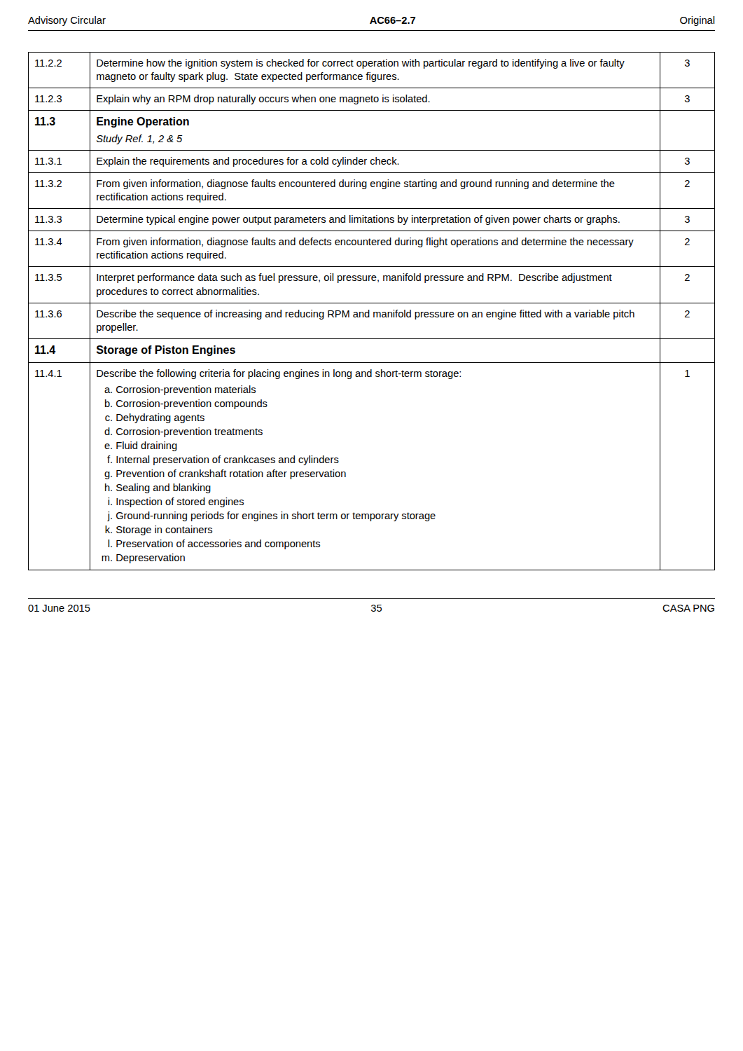Advisory Circular
AC66–2.7
Original
| 11.2.2 | Determine how the ignition system is checked for correct operation with particular regard to identifying a live or faulty magneto or faulty spark plug. State expected performance figures. | 3 |
| 11.2.3 | Explain why an RPM drop naturally occurs when one magneto is isolated. | 3 |
| 11.3 | Engine Operation Study Ref. 1, 2 & 5 | |
| 11.3.1 | Explain the requirements and procedures for a cold cylinder check. | 3 |
| 11.3.2 | From given information, diagnose faults encountered during engine starting and ground running and determine the rectification actions required. | 2 |
| 11.3.3 | Determine typical engine power output parameters and limitations by interpretation of given power charts or graphs. | 3 |
| 11.3.4 | From given information, diagnose faults and defects encountered during flight operations and determine the necessary rectification actions required. | 2 |
| 11.3.5 | Interpret performance data such as fuel pressure, oil pressure, manifold pressure and RPM. Describe adjustment procedures to correct abnormalities. | 2 |
| 11.3.6 | Describe the sequence of increasing and reducing RPM and manifold pressure on an engine fitted with a variable pitch propeller. | 2 |
| 11.4 | Storage of Piston Engines | |
| 11.4.1 | Describe the following criteria for placing engines in long and short-term storage: Corrosion-prevention materials Corrosion-prevention compounds Dehydrating agents Corrosion-prevention treatments Fluid draining Internal preservation of crankcases and cylinders Prevention of crankshaft rotation after preservation Sealing and blanking Inspection of stored engines Ground-running periods for engines in short term or temporary storage Storage in containers Preservation of accessories and components Depreservation | 1 |
01 June 2015
35
CASA PNG